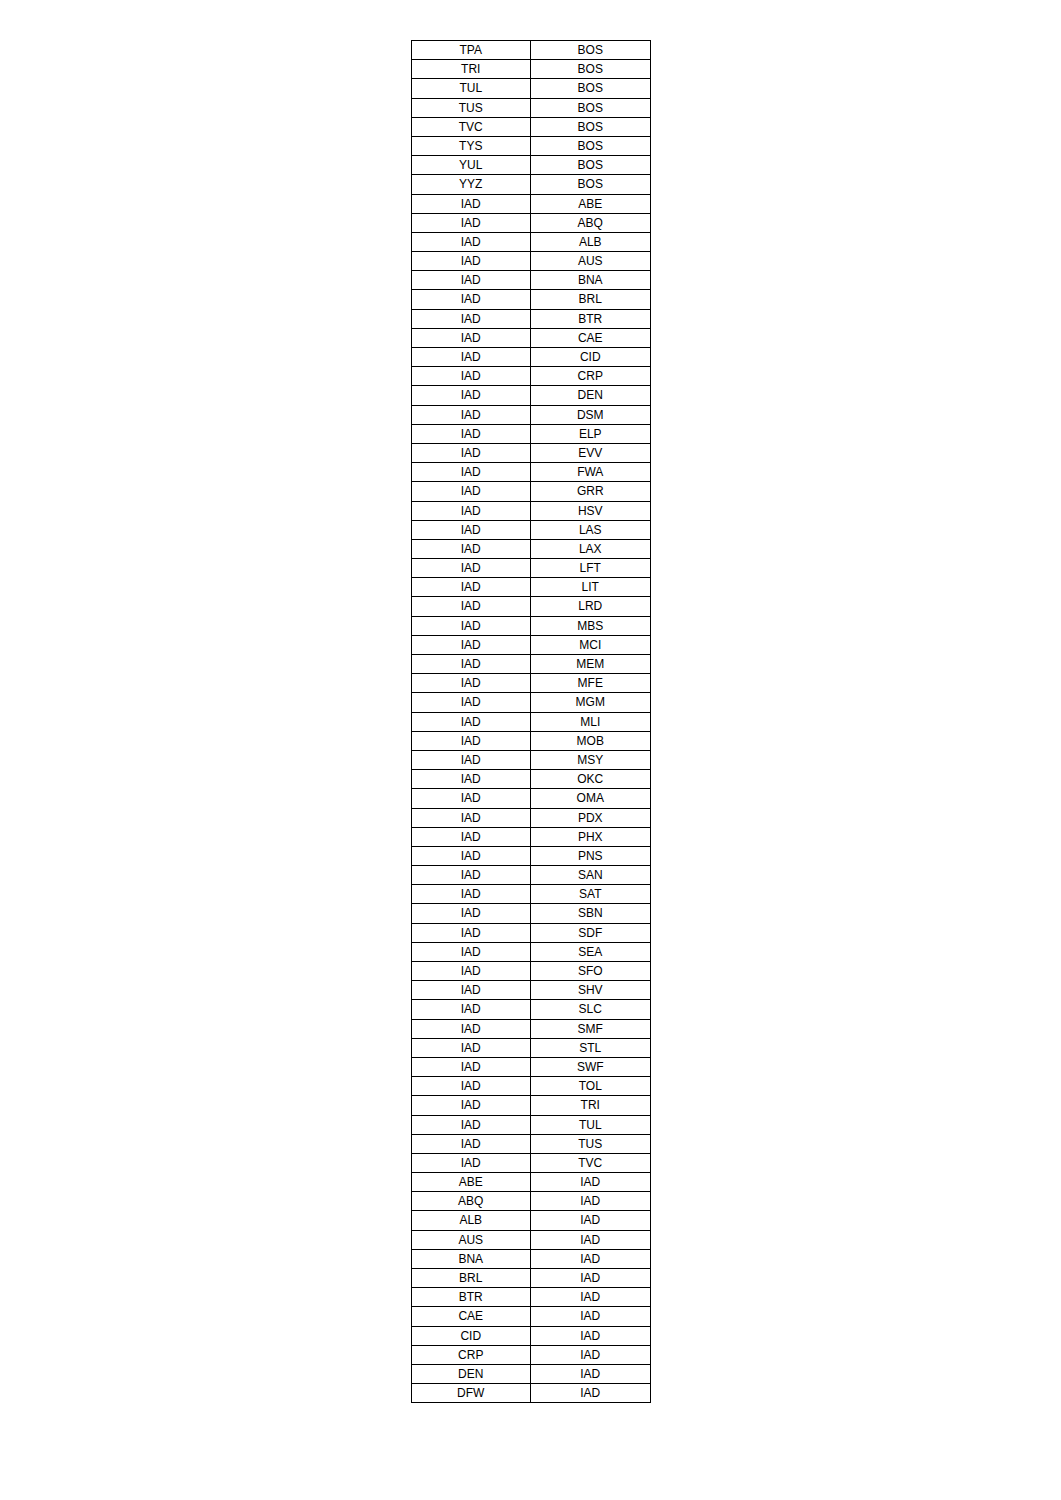| TPA | BOS |
| TRI | BOS |
| TUL | BOS |
| TUS | BOS |
| TVC | BOS |
| TYS | BOS |
| YUL | BOS |
| YYZ | BOS |
| IAD | ABE |
| IAD | ABQ |
| IAD | ALB |
| IAD | AUS |
| IAD | BNA |
| IAD | BRL |
| IAD | BTR |
| IAD | CAE |
| IAD | CID |
| IAD | CRP |
| IAD | DEN |
| IAD | DSM |
| IAD | ELP |
| IAD | EVV |
| IAD | FWA |
| IAD | GRR |
| IAD | HSV |
| IAD | LAS |
| IAD | LAX |
| IAD | LFT |
| IAD | LIT |
| IAD | LRD |
| IAD | MBS |
| IAD | MCI |
| IAD | MEM |
| IAD | MFE |
| IAD | MGM |
| IAD | MLI |
| IAD | MOB |
| IAD | MSY |
| IAD | OKC |
| IAD | OMA |
| IAD | PDX |
| IAD | PHX |
| IAD | PNS |
| IAD | SAN |
| IAD | SAT |
| IAD | SBN |
| IAD | SDF |
| IAD | SEA |
| IAD | SFO |
| IAD | SHV |
| IAD | SLC |
| IAD | SMF |
| IAD | STL |
| IAD | SWF |
| IAD | TOL |
| IAD | TRI |
| IAD | TUL |
| IAD | TUS |
| IAD | TVC |
| ABE | IAD |
| ABQ | IAD |
| ALB | IAD |
| AUS | IAD |
| BNA | IAD |
| BRL | IAD |
| BTR | IAD |
| CAE | IAD |
| CID | IAD |
| CRP | IAD |
| DEN | IAD |
| DFW | IAD |